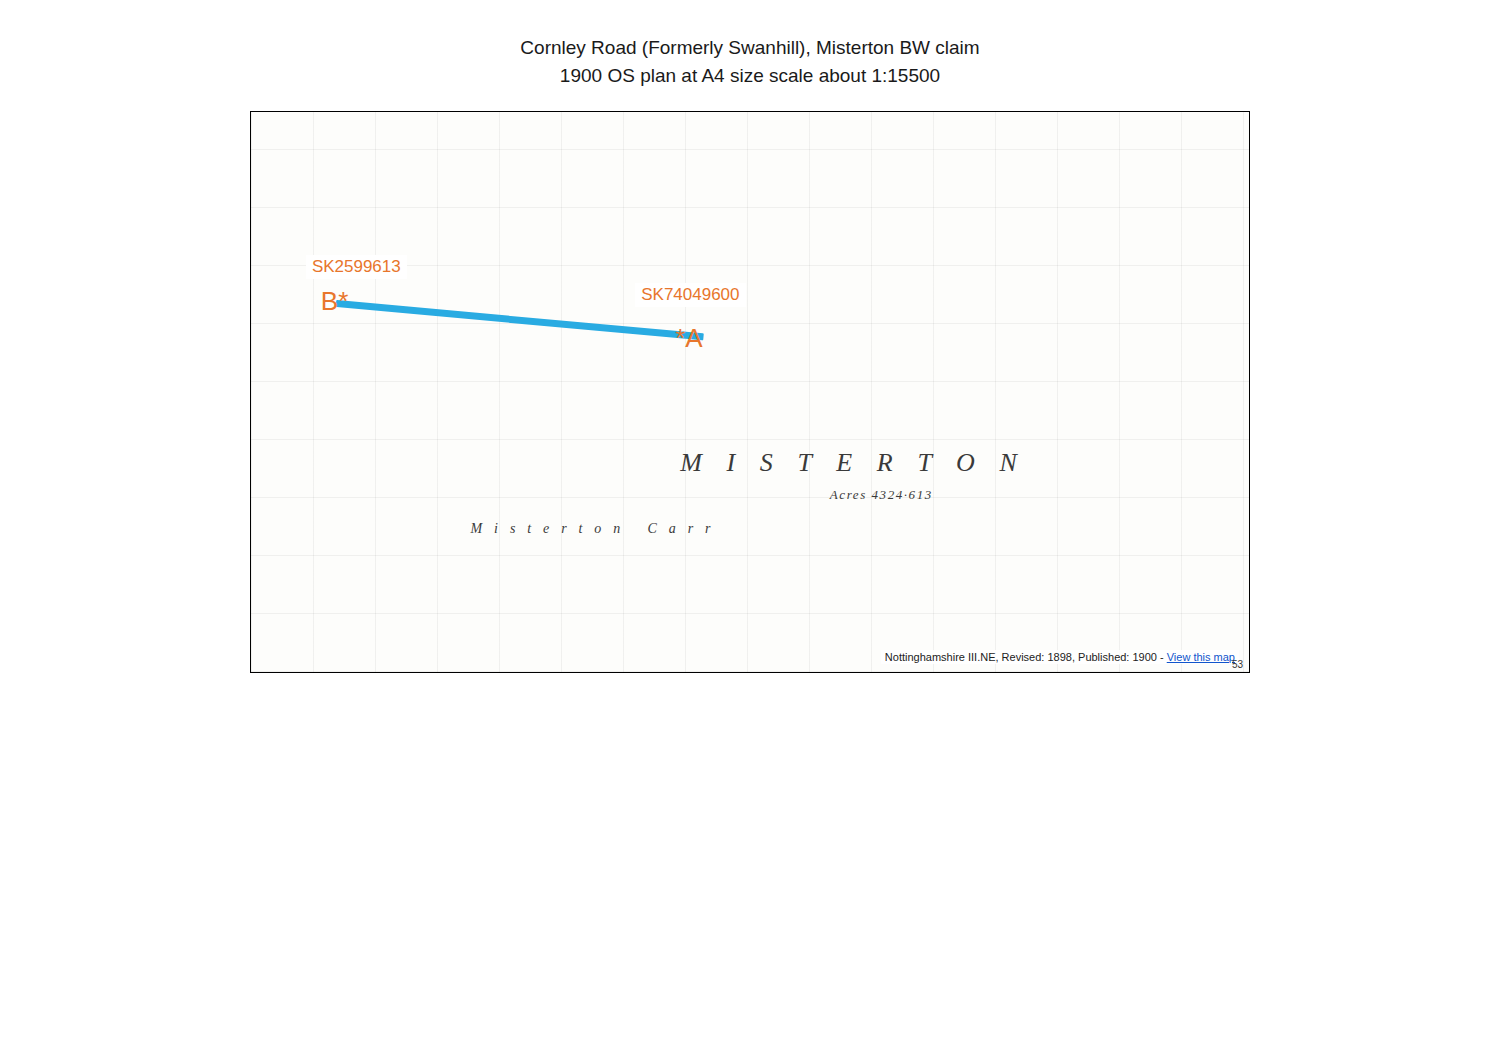Cornley Road (Formerly Swanhill), Misterton BW claim
1900 OS plan at A4 size scale about 1:15500
SK2599613 B* SK74049600 *A M I S T E R T O N Acres 4324·613 M i s t e r t o n C a r r
Nottinghamshire III.NE, Revised: 1898, Published: 1900 - View this map
53